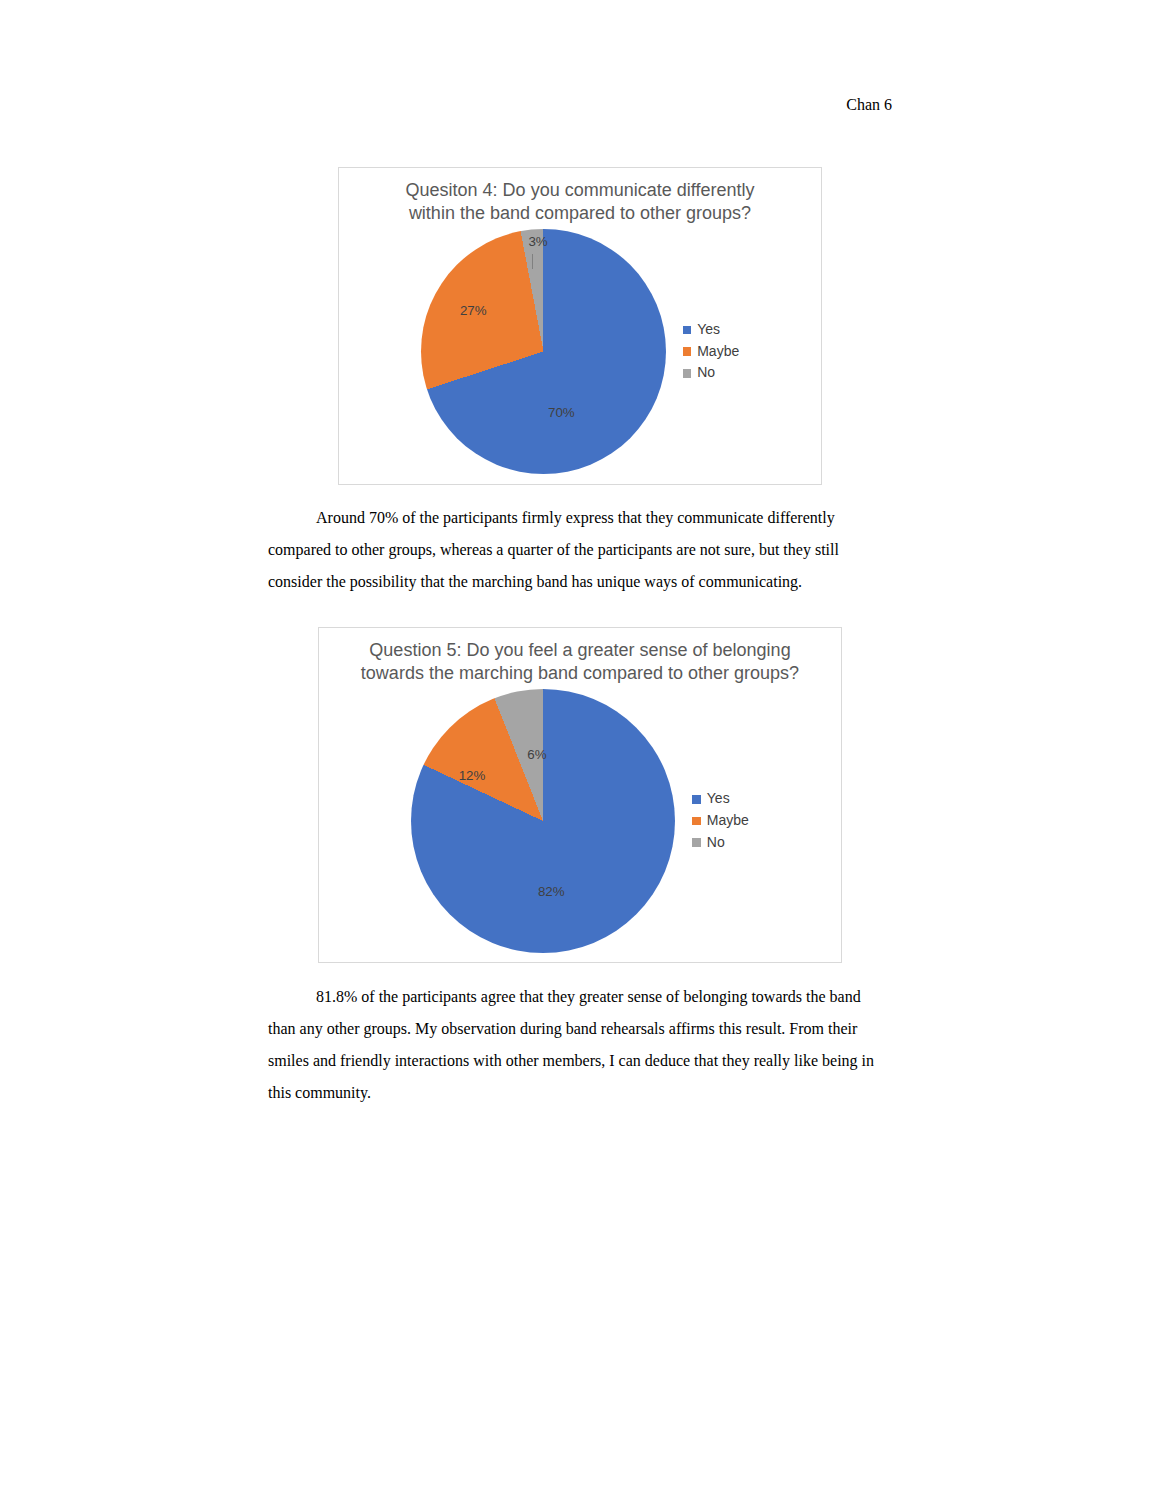Chan 6
Quesiton 4: Do you communicate differently
within the band compared to other groups?
70% 27% 3%
Yes
Maybe
No
Around 70% of the participants firmly express that they communicate differently compared to other groups, whereas a quarter of the participants are not sure, but they still consider the possibility that the marching band has unique ways of communicating.
Question 5: Do you feel a greater sense of belonging
towards the marching band compared to other groups?
82% 12% 6%
Yes
Maybe
No
81.8% of the participants agree that they greater sense of belonging towards the band than any other groups. My observation during band rehearsals affirms this result. From their smiles and friendly interactions with other members, I can deduce that they really like being in this community.